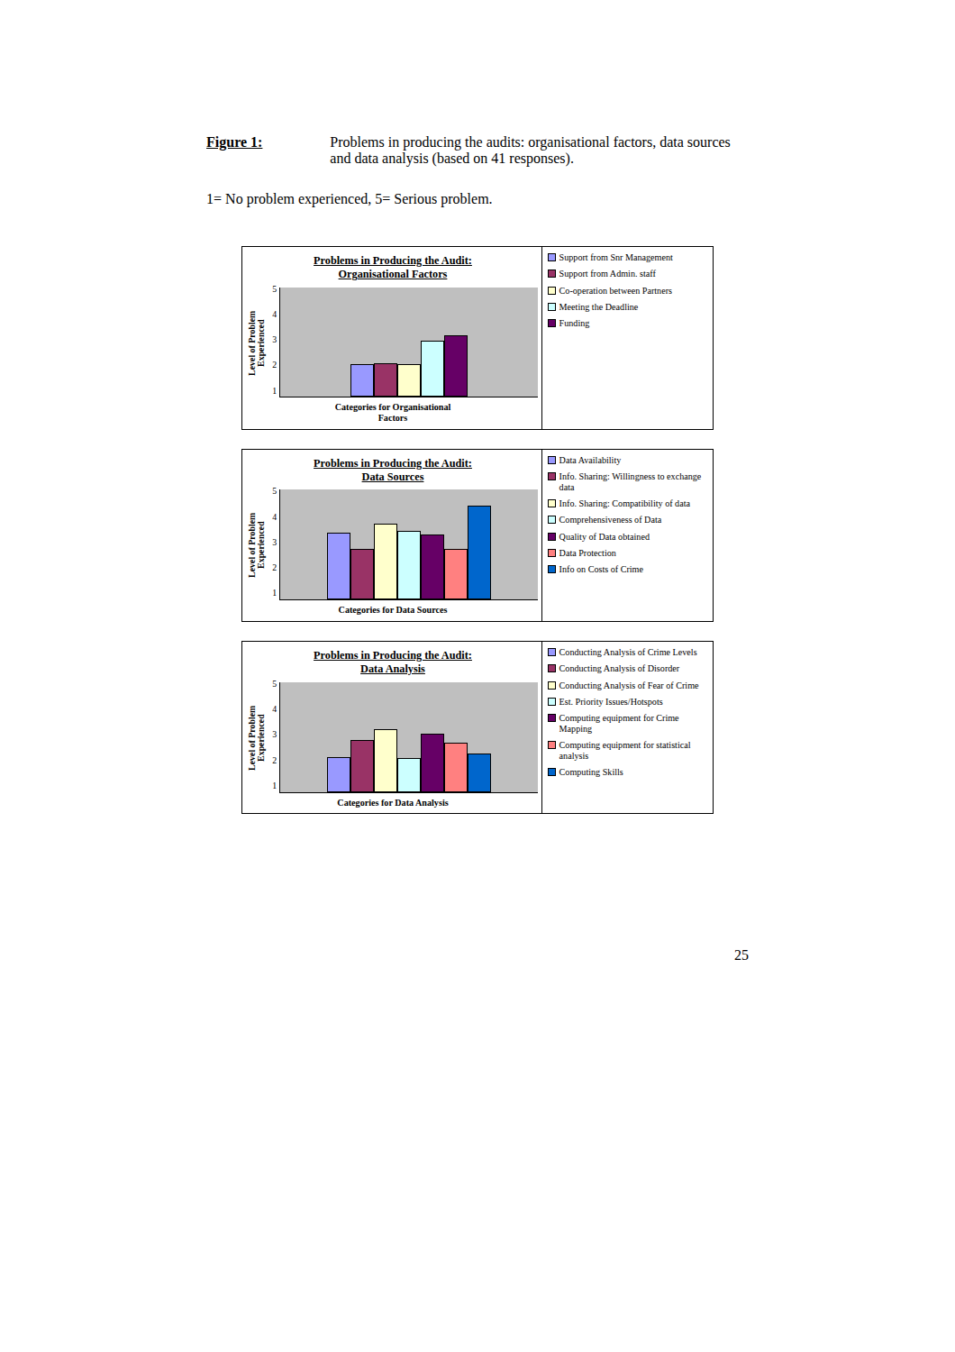Figure 1:
Problems in producing the audits: organisational factors, data sources and data analysis (based on 41 responses).
1= No problem experienced, 5= Serious problem.
Problems in Producing the Audit:
Organisational Factors
Level of Problem
Experienced
54321
Categories for Organisational
Factors
Support from Snr Management
Support from Admin. staff
Co-operation between Partners
Meeting the Deadline
Funding
Problems in Producing the Audit:
Data Sources
Level of Problem
Experienced
54321
Categories for Data Sources
Data Availability
Info. Sharing: Willingness to exchange data
Info. Sharing: Compatibility of data
Comprehensiveness of Data
Quality of Data obtained
Data Protection
Info on Costs of Crime
Problems in Producing the Audit:
Data Analysis
Level of Problem
Experienced
54321
Categories for Data Analysis
Conducting Analysis of Crime Levels
Conducting Analysis of Disorder
Conducting Analysis of Fear of Crime
Est. Priority Issues/Hotspots
Computing equipment for Crime Mapping
Computing equipment for statistical analysis
Computing Skills
25